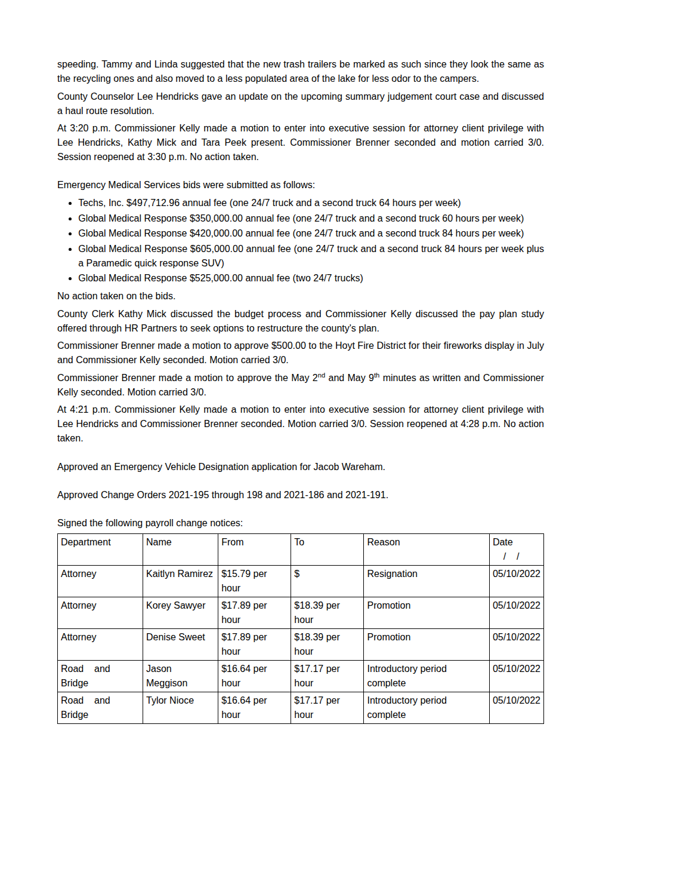speeding. Tammy and Linda suggested that the new trash trailers be marked as such since they look the same as the recycling ones and also moved to a less populated area of the lake for less odor to the campers.
County Counselor Lee Hendricks gave an update on the upcoming summary judgement court case and discussed a haul route resolution.
At 3:20 p.m. Commissioner Kelly made a motion to enter into executive session for attorney client privilege with Lee Hendricks, Kathy Mick and Tara Peek present. Commissioner Brenner seconded and motion carried 3/0. Session reopened at 3:30 p.m. No action taken.
Emergency Medical Services bids were submitted as follows:
Techs, Inc. $497,712.96 annual fee (one 24/7 truck and a second truck 64 hours per week)
Global Medical Response $350,000.00 annual fee (one 24/7 truck and a second truck 60 hours per week)
Global Medical Response $420,000.00 annual fee (one 24/7 truck and a second truck 84 hours per week)
Global Medical Response $605,000.00 annual fee (one 24/7 truck and a second truck 84 hours per week plus a Paramedic quick response SUV)
Global Medical Response $525,000.00 annual fee (two 24/7 trucks)
No action taken on the bids.
County Clerk Kathy Mick discussed the budget process and Commissioner Kelly discussed the pay plan study offered through HR Partners to seek options to restructure the county's plan.
Commissioner Brenner made a motion to approve $500.00 to the Hoyt Fire District for their fireworks display in July and Commissioner Kelly seconded. Motion carried 3/0.
Commissioner Brenner made a motion to approve the May 2nd and May 9th minutes as written and Commissioner Kelly seconded. Motion carried 3/0.
At 4:21 p.m. Commissioner Kelly made a motion to enter into executive session for attorney client privilege with Lee Hendricks and Commissioner Brenner seconded. Motion carried 3/0. Session reopened at 4:28 p.m. No action taken.
Approved an Emergency Vehicle Designation application for Jacob Wareham.
Approved Change Orders 2021-195 through 198 and 2021-186 and 2021-191.
Signed the following payroll change notices:
| Department | Name | From | To | Reason | Date / / |
| --- | --- | --- | --- | --- | --- |
| Attorney | Kaitlyn Ramirez | $15.79 per hour | $ | Resignation | 05/10/2022 |
| Attorney | Korey Sawyer | $17.89 per hour | $18.39 per hour | Promotion | 05/10/2022 |
| Attorney | Denise Sweet | $17.89 per hour | $18.39 per hour | Promotion | 05/10/2022 |
| Road and Bridge | Jason Meggison | $16.64 per hour | $17.17 per hour | Introductory period complete | 05/10/2022 |
| Road and Bridge | Tylor Nioce | $16.64 per hour | $17.17 per hour | Introductory period complete | 05/10/2022 |